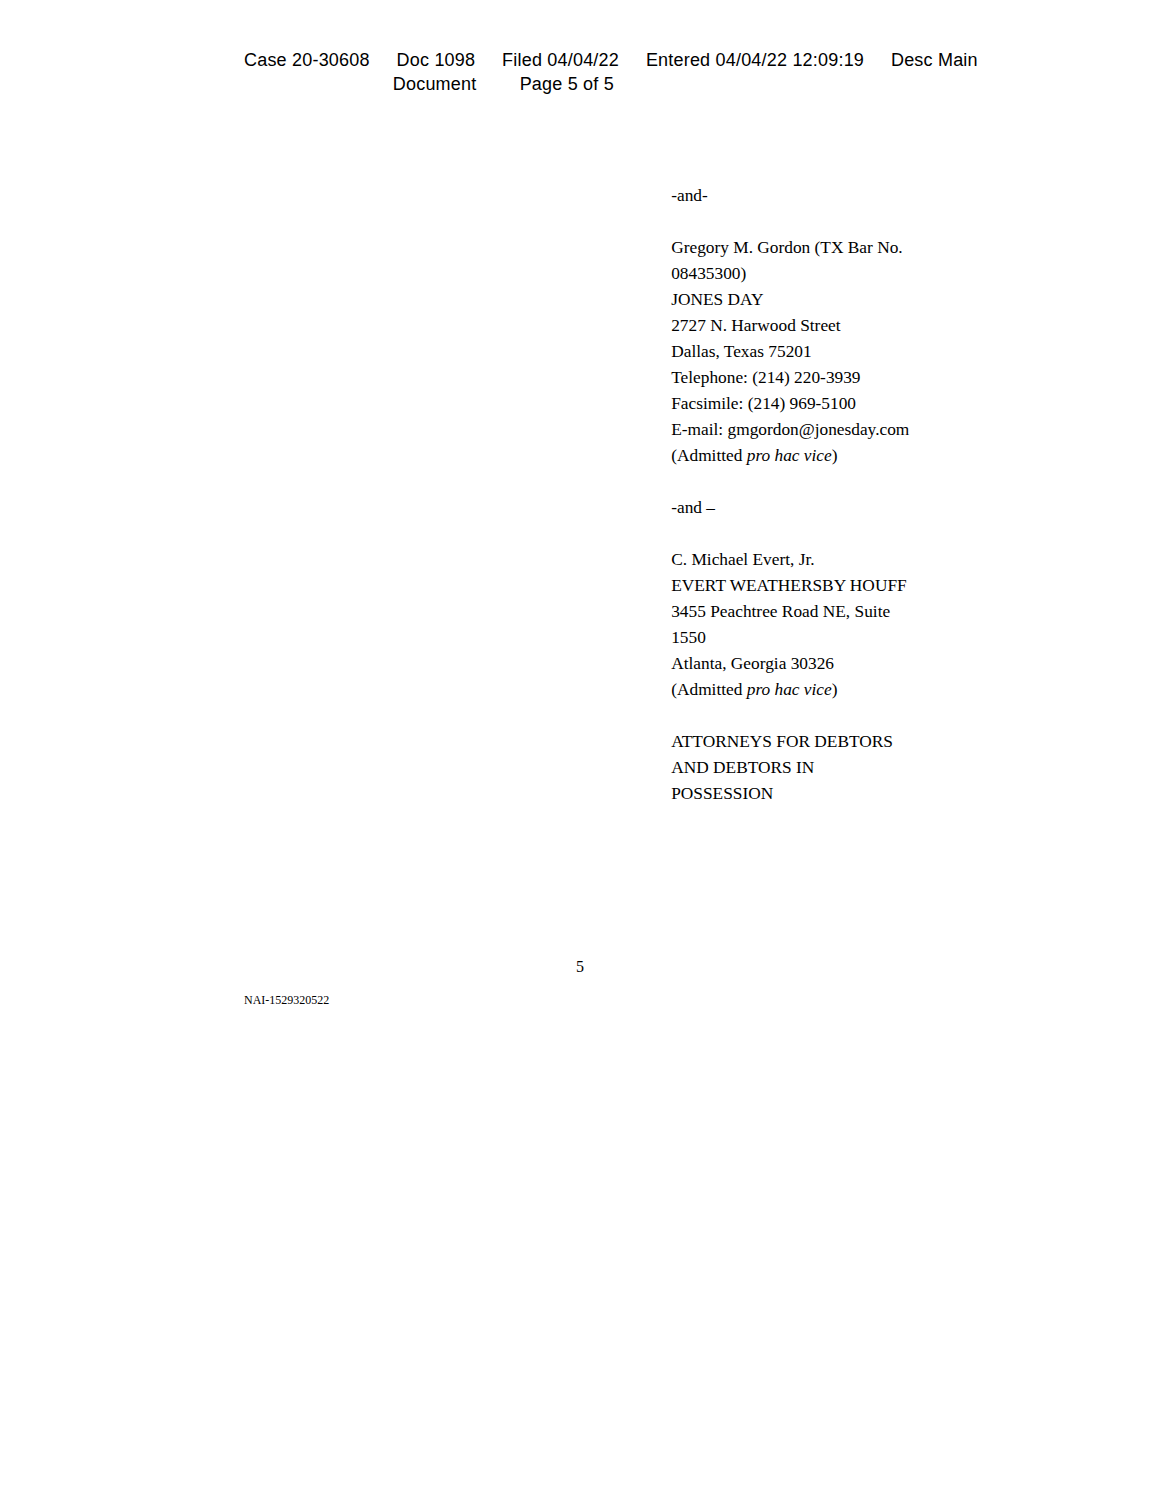Case 20-30608 Doc 1098 Filed 04/04/22 Entered 04/04/22 12:09:19 Desc Main
Document Page 5 of 5
-and-
Gregory M. Gordon (TX Bar No. 08435300)
JONES DAY
2727 N. Harwood Street
Dallas, Texas 75201
Telephone: (214) 220-3939
Facsimile: (214) 969-5100
E-mail: gmgordon@jonesday.com
(Admitted pro hac vice)
-and –
C. Michael Evert, Jr.
EVERT WEATHERSBY HOUFF
3455 Peachtree Road NE, Suite 1550
Atlanta, Georgia 30326
(Admitted pro hac vice)
ATTORNEYS FOR DEBTORS
AND DEBTORS IN POSSESSION
5
NAI-1529320522